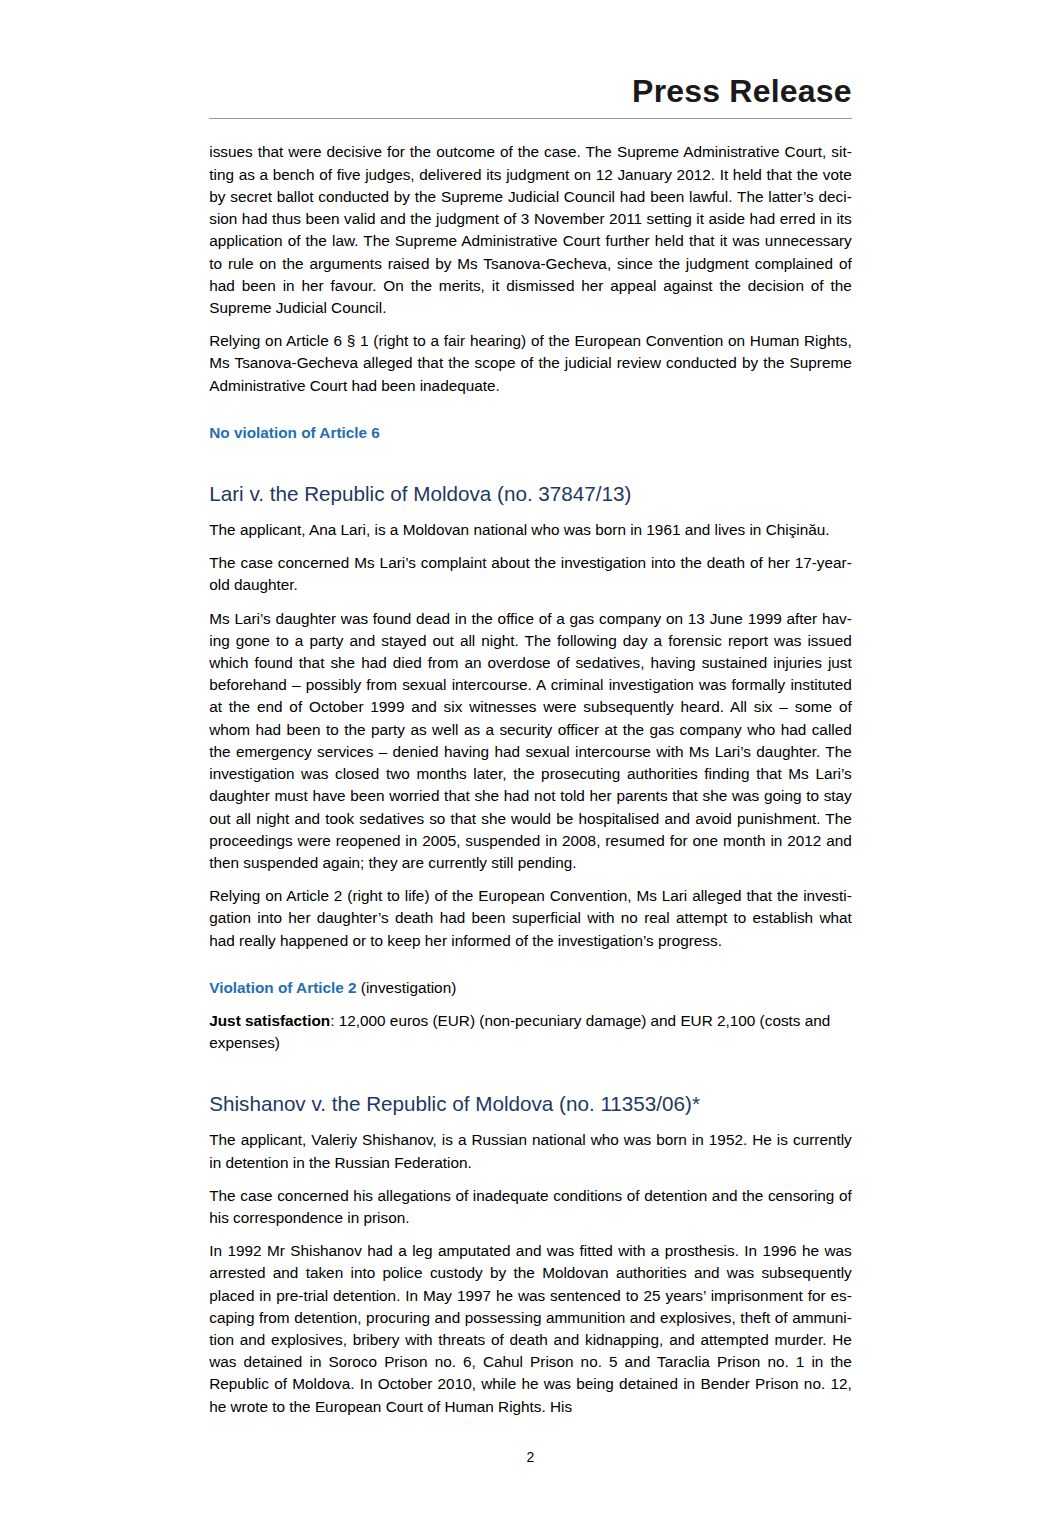Press Release
issues that were decisive for the outcome of the case. The Supreme Administrative Court, sitting as a bench of five judges, delivered its judgment on 12 January 2012. It held that the vote by secret ballot conducted by the Supreme Judicial Council had been lawful. The latter’s decision had thus been valid and the judgment of 3 November 2011 setting it aside had erred in its application of the law. The Supreme Administrative Court further held that it was unnecessary to rule on the arguments raised by Ms Tsanova-Gecheva, since the judgment complained of had been in her favour. On the merits, it dismissed her appeal against the decision of the Supreme Judicial Council.
Relying on Article 6 § 1 (right to a fair hearing) of the European Convention on Human Rights, Ms Tsanova-Gecheva alleged that the scope of the judicial review conducted by the Supreme Administrative Court had been inadequate.
No violation of Article 6
Lari v. the Republic of Moldova (no. 37847/13)
The applicant, Ana Lari, is a Moldovan national who was born in 1961 and lives in Chişinău.
The case concerned Ms Lari’s complaint about the investigation into the death of her 17-year-old daughter.
Ms Lari’s daughter was found dead in the office of a gas company on 13 June 1999 after having gone to a party and stayed out all night. The following day a forensic report was issued which found that she had died from an overdose of sedatives, having sustained injuries just beforehand – possibly from sexual intercourse. A criminal investigation was formally instituted at the end of October 1999 and six witnesses were subsequently heard. All six – some of whom had been to the party as well as a security officer at the gas company who had called the emergency services – denied having had sexual intercourse with Ms Lari’s daughter. The investigation was closed two months later, the prosecuting authorities finding that Ms Lari’s daughter must have been worried that she had not told her parents that she was going to stay out all night and took sedatives so that she would be hospitalised and avoid punishment. The proceedings were reopened in 2005, suspended in 2008, resumed for one month in 2012 and then suspended again; they are currently still pending.
Relying on Article 2 (right to life) of the European Convention, Ms Lari alleged that the investigation into her daughter’s death had been superficial with no real attempt to establish what had really happened or to keep her informed of the investigation’s progress.
Violation of Article 2 (investigation)
Just satisfaction: 12,000 euros (EUR) (non-pecuniary damage) and EUR 2,100 (costs and expenses)
Shishanov v. the Republic of Moldova (no. 11353/06)*
The applicant, Valeriy Shishanov, is a Russian national who was born in 1952. He is currently in detention in the Russian Federation.
The case concerned his allegations of inadequate conditions of detention and the censoring of his correspondence in prison.
In 1992 Mr Shishanov had a leg amputated and was fitted with a prosthesis. In 1996 he was arrested and taken into police custody by the Moldovan authorities and was subsequently placed in pre-trial detention. In May 1997 he was sentenced to 25 years’ imprisonment for escaping from detention, procuring and possessing ammunition and explosives, theft of ammunition and explosives, bribery with threats of death and kidnapping, and attempted murder. He was detained in Soroco Prison no. 6, Cahul Prison no. 5 and Taraclia Prison no. 1 in the Republic of Moldova. In October 2010, while he was being detained in Bender Prison no. 12, he wrote to the European Court of Human Rights. His
2